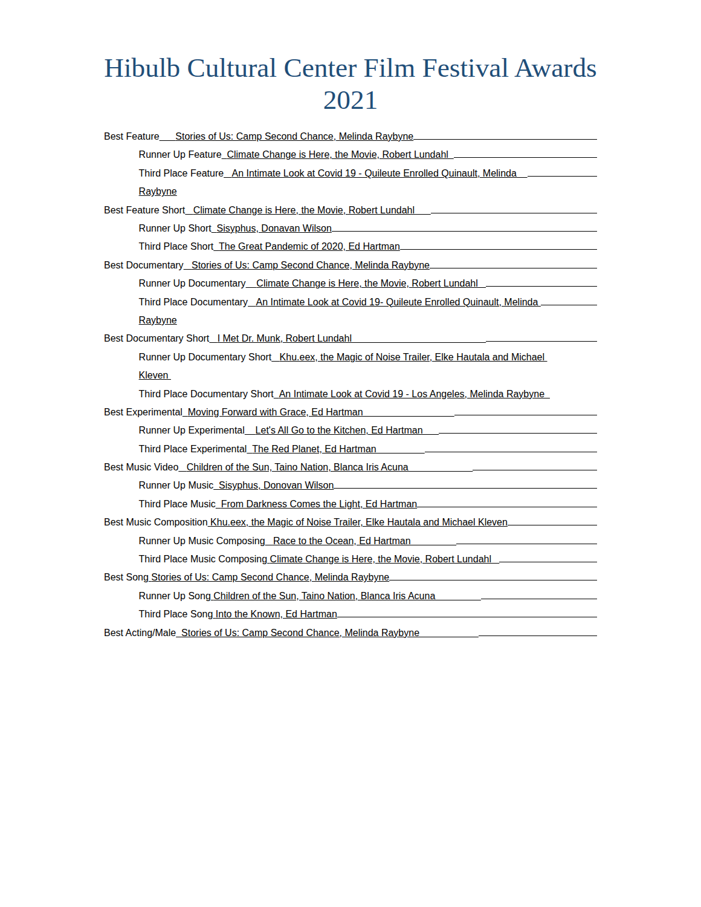Hibulb Cultural Center Film Festival Awards 2021
Best Feature Stories of Us: Camp Second Chance, Melinda Raybyne
Runner Up Feature Climate Change is Here, the Movie, Robert Lundahl
Third Place Feature An Intimate Look at Covid 19 - Quileute Enrolled Quinault, Melinda
Raybyne
Best Feature Short Climate Change is Here, the Movie, Robert Lundahl
Runner Up Short Sisyphus, Donavan Wilson
Third Place Short The Great Pandemic of 2020, Ed Hartman
Best Documentary Stories of Us: Camp Second Chance, Melinda Raybyne
Runner Up Documentary Climate Change is Here, the Movie, Robert Lundahl
Third Place Documentary An Intimate Look at Covid 19- Quileute Enrolled Quinault, Melinda
Raybyne
Best Documentary Short I Met Dr. Munk, Robert Lundahl
Runner Up Documentary Short Khu.eex, the Magic of Noise Trailer, Elke Hautala and Michael
Kleven
Third Place Documentary Short An Intimate Look at Covid 19 - Los Angeles, Melinda Raybyne
Best Experimental Moving Forward with Grace, Ed Hartman
Runner Up Experimental Let's All Go to the Kitchen, Ed Hartman
Third Place Experimental The Red Planet, Ed Hartman
Best Music Video Children of the Sun, Taino Nation, Blanca Iris Acuna
Runner Up Music Sisyphus, Donovan Wilson
Third Place Music From Darkness Comes the Light, Ed Hartman
Best Music Composition Khu.eex, the Magic of Noise Trailer, Elke Hautala and Michael Kleven
Runner Up Music Composing Race to the Ocean, Ed Hartman
Third Place Music Composing Climate Change is Here, the Movie, Robert Lundahl
Best Song Stories of Us: Camp Second Chance, Melinda Raybyne
Runner Up Song Children of the Sun, Taino Nation, Blanca Iris Acuna
Third Place Song Into the Known, Ed Hartman
Best Acting/Male Stories of Us: Camp Second Chance, Melinda Raybyne